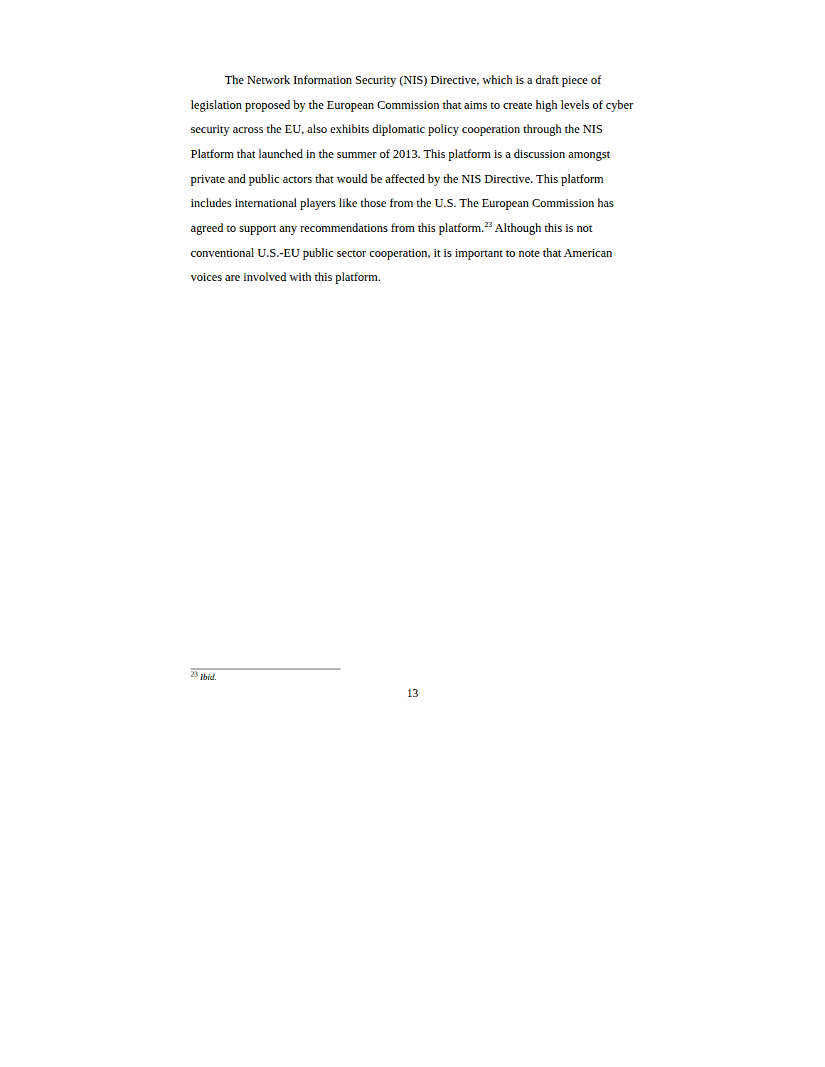The Network Information Security (NIS) Directive, which is a draft piece of legislation proposed by the European Commission that aims to create high levels of cyber security across the EU, also exhibits diplomatic policy cooperation through the NIS Platform that launched in the summer of 2013. This platform is a discussion amongst private and public actors that would be affected by the NIS Directive. This platform includes international players like those from the U.S. The European Commission has agreed to support any recommendations from this platform.23 Although this is not conventional U.S.-EU public sector cooperation, it is important to note that American voices are involved with this platform.
23 Ibid.
13